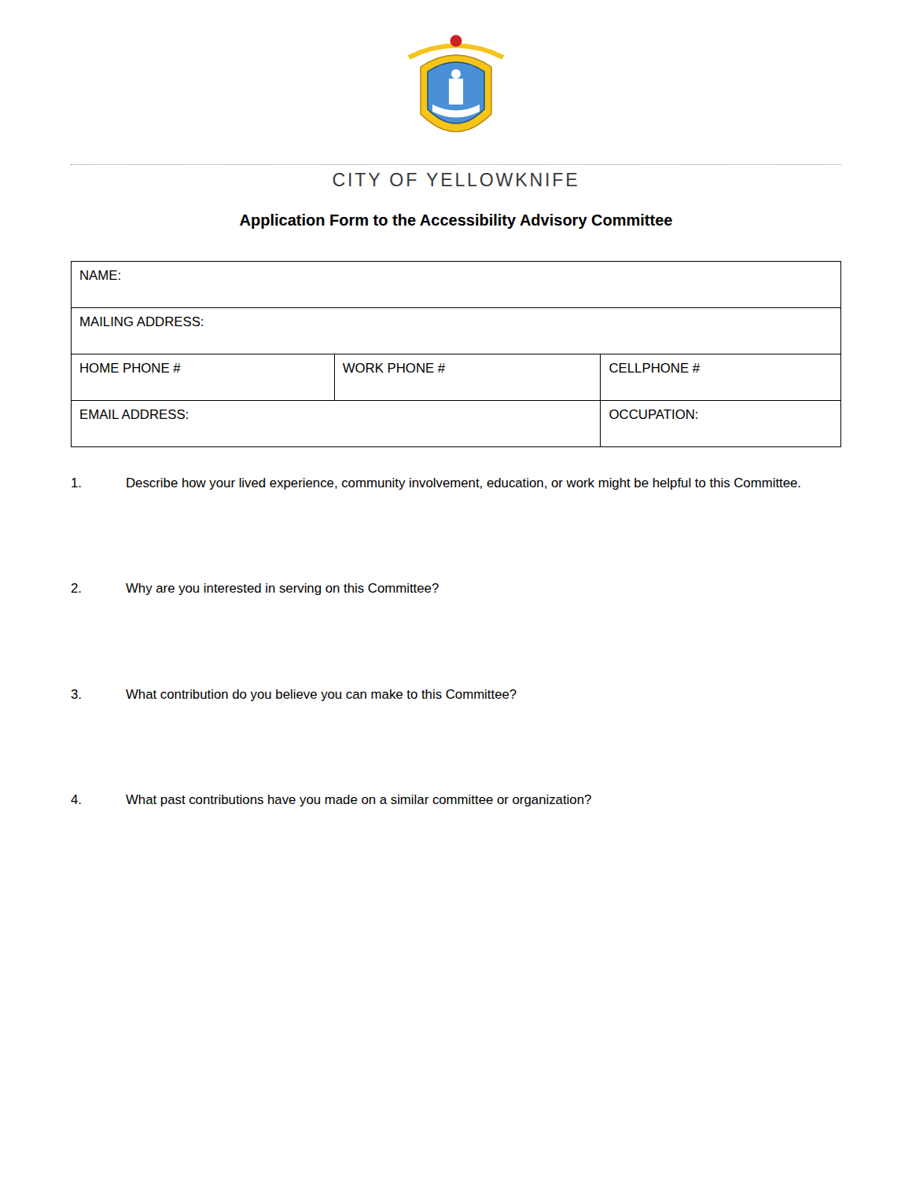CITY OF YELLOWKNIFE
Application Form to the Accessibility Advisory Committee
| NAME: |
| MAILING ADDRESS: |
| HOME PHONE # | WORK PHONE # | CELLPHONE # |
| EMAIL ADDRESS: | OCCUPATION: |
Describe how your lived experience, community involvement, education, or work might be helpful to this Committee.
Why are you interested in serving on this Committee?
What contribution do you believe you can make to this Committee?
What past contributions have you made on a similar committee or organization?